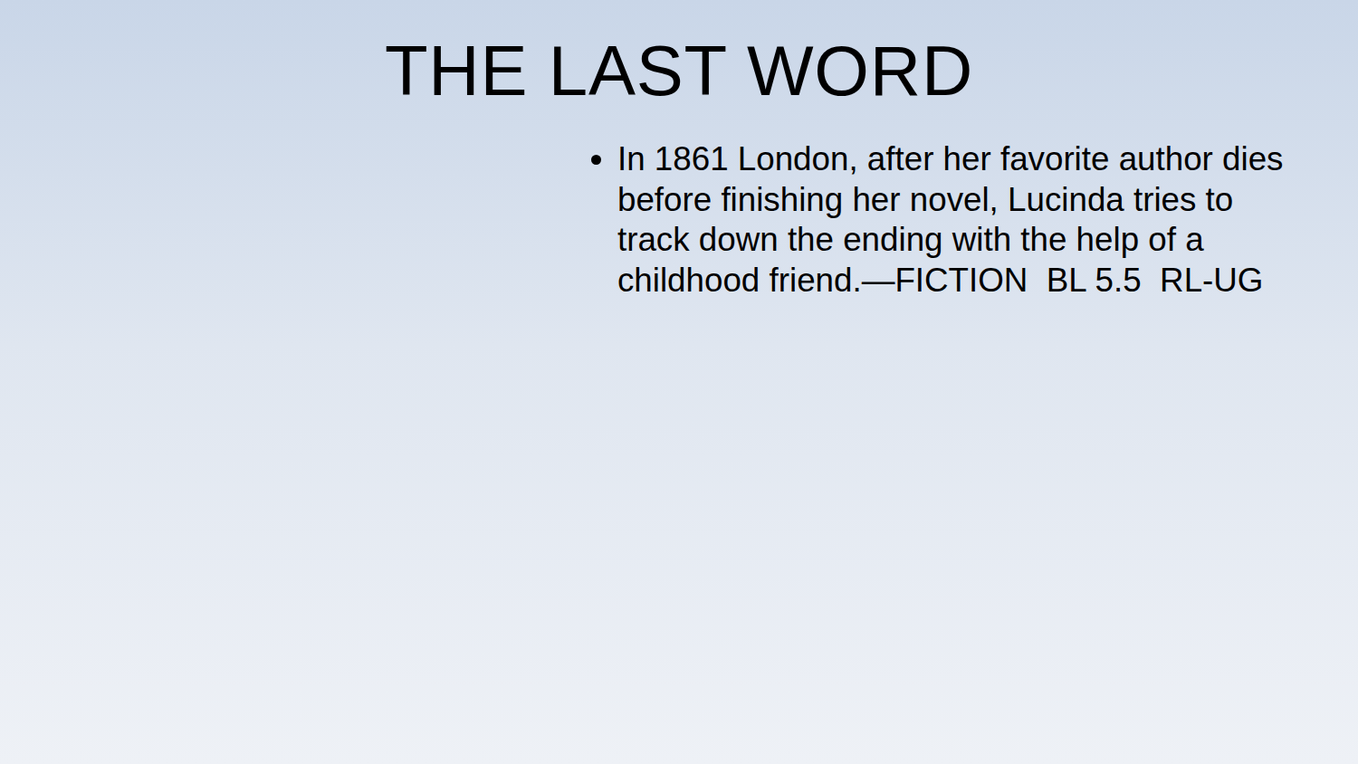THE LAST WORD
In 1861 London, after her favorite author dies before finishing her novel, Lucinda tries to track down the ending with the help of a childhood friend.—FICTION BL 5.5 RL-UG